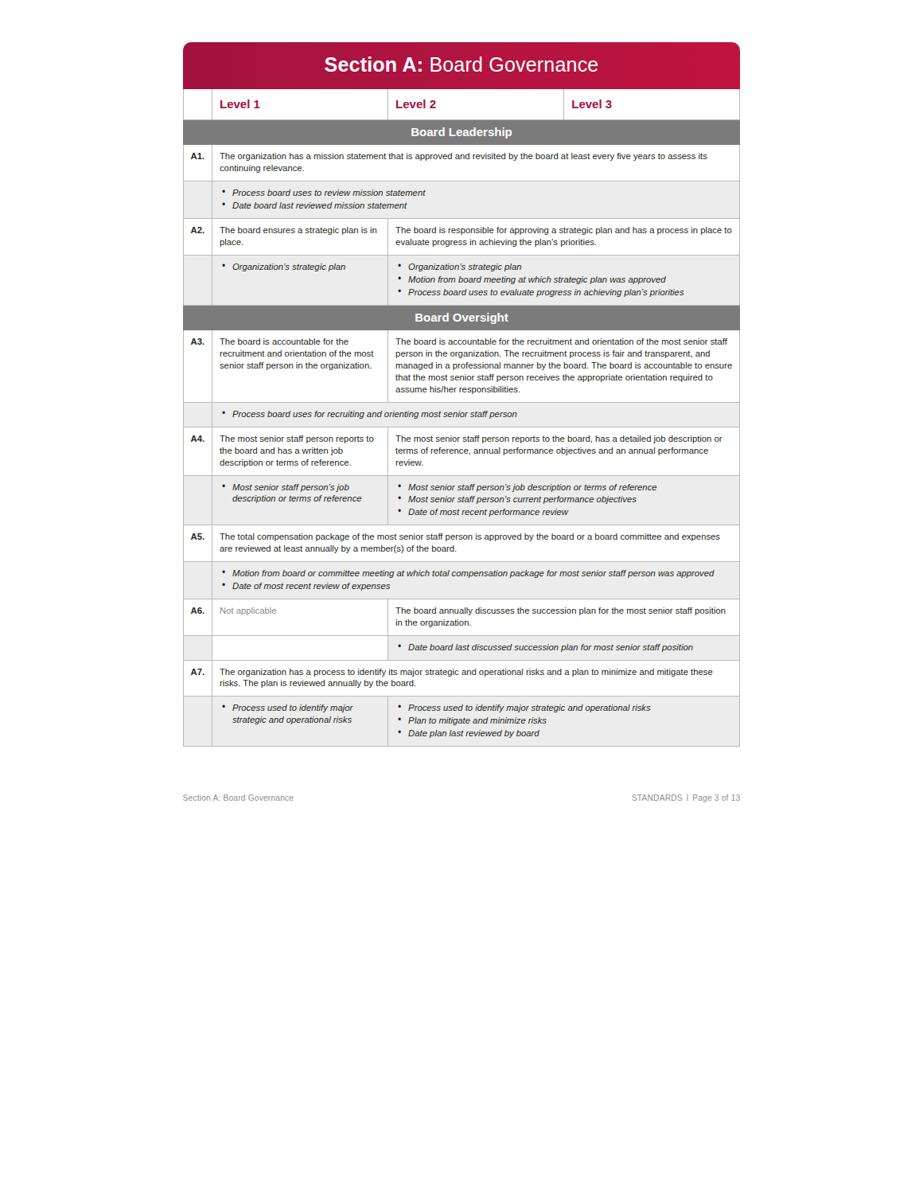Section A: Board Governance
| | Level 1 | Level 2 | Level 3 |
| Board Leadership |
| A1. | The organization has a mission statement that is approved and revisited by the board at least every five years to assess its continuing relevance. |
| | Process board uses to review mission statement Date board last reviewed mission statement |
| A2. | The board ensures a strategic plan is in place. | The board is responsible for approving a strategic plan and has a process in place to evaluate progress in achieving the plan’s priorities. |
| | Organization’s strategic plan | Organization’s strategic plan Motion from board meeting at which strategic plan was approved Process board uses to evaluate progress in achieving plan’s priorities |
| Board Oversight |
| A3. | The board is accountable for the recruitment and orientation of the most senior staff person in the organization. | The board is accountable for the recruitment and orientation of the most senior staff person in the organization. The recruitment process is fair and transparent, and managed in a professional manner by the board. The board is accountable to ensure that the most senior staff person receives the appropriate orientation required to assume his/her responsibilities. |
| | Process board uses for recruiting and orienting most senior staff person |
| A4. | The most senior staff person reports to the board and has a written job description or terms of reference. | The most senior staff person reports to the board, has a detailed job description or terms of reference, annual performance objectives and an annual performance review. |
| | Most senior staff person’s job description or terms of reference | Most senior staff person’s job description or terms of reference Most senior staff person’s current performance objectives Date of most recent performance review |
| A5. | The total compensation package of the most senior staff person is approved by the board or a board committee and expenses are reviewed at least annually by a member(s) of the board. |
| | Motion from board or committee meeting at which total compensation package for most senior staff person was approved Date of most recent review of expenses |
| A6. | Not applicable | The board annually discusses the succession plan for the most senior staff position in the organization. |
| | | Date board last discussed succession plan for most senior staff position |
| A7. | The organization has a process to identify its major strategic and operational risks and a plan to minimize and mitigate these risks. The plan is reviewed annually by the board. |
| | Process used to identify major strategic and operational risks | Process used to identify major strategic and operational risks Plan to mitigate and minimize risks Date plan last reviewed by board |
Section A: Board Governance
STANDARDSl Page 3 of 13